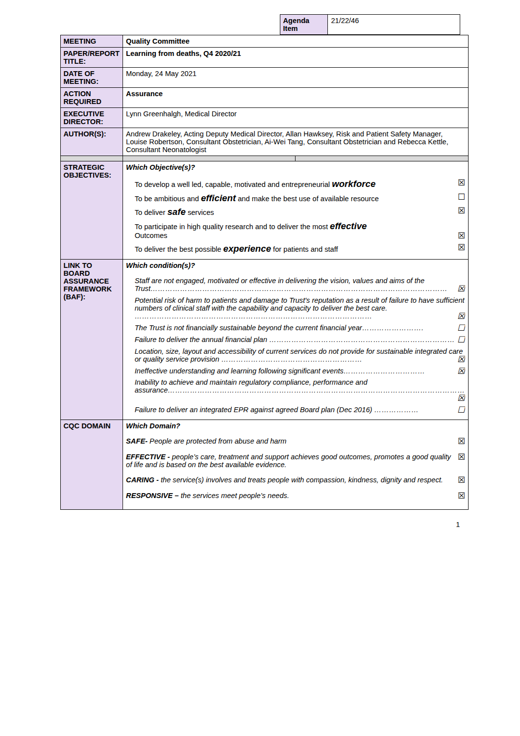| | Agenda Item | 21/22/46 |
| MEETING | Quality Committee |
| PAPER/REPORT TITLE: | Learning from deaths, Q4 2020/21 |
| DATE OF MEETING: | Monday, 24 May 2021 |
| ACTION REQUIRED | Assurance |
| EXECUTIVE DIRECTOR: | Lynn Greenhalgh, Medical Director |
| AUTHOR(S): | Andrew Drakeley, Acting Deputy Medical Director, Allan Hawksey, Risk and Patient Safety Manager, Louise Robertson, Consultant Obstetrician, Ai-Wei Tang, Consultant Obstetrician and Rebecca Kettle, Consultant Neonatologist |
| STRATEGIC OBJECTIVES: | Which Objective(s)? ☒ To develop a well led, capable, motivated and entrepreneurial workforce ☐ To be ambitious and efficient and make the best use of available resource ☒ To deliver safe services To participate in high quality research and to deliver the most effective ☒ Outcomes ☒ To deliver the best possible experience for patients and staff |
| LINK TO BOARD ASSURANCE FRAMEWORK (BAF): | Which condition(s)? Staff are not engaged, motivated or effective in delivering the vision, values and aims of the Trust ………………………………………………………………………………………………………… ☒ Potential risk of harm to patients and damage to Trust's reputation as a result of failure to have sufficient numbers of clinical staff with the capability and capacity to deliver the best care. …………………………………………………………………………………… ☒ The Trust is not financially sustainable beyond the current financial year ……………………. ☐ Failure to deliver the annual financial plan ………………………………………………………………… ☐ Location, size, layout and accessibility of current services do not provide for sustainable integrated care or quality service provision ………………………………………………… ☒ Ineffective understanding and learning following significant events …………………………… ☒ Inability to achieve and maintain regulatory compliance, performance and assurance ………………………………………………………………………………………………………… ☒ Failure to deliver an integrated EPR against agreed Board plan (Dec 2016) ……………… ☐ |
| CQC DOMAIN | Which Domain? ☒ SAFE- People are protected from abuse and harm ☒ EFFECTIVE - people’s care, treatment and support achieves good outcomes, promotes a good quality of life and is based on the best available evidence. ☒ CARING - the service(s) involves and treats people with compassion, kindness, dignity and respect. ☒ RESPONSIVE – the services meet people’s needs. |
1